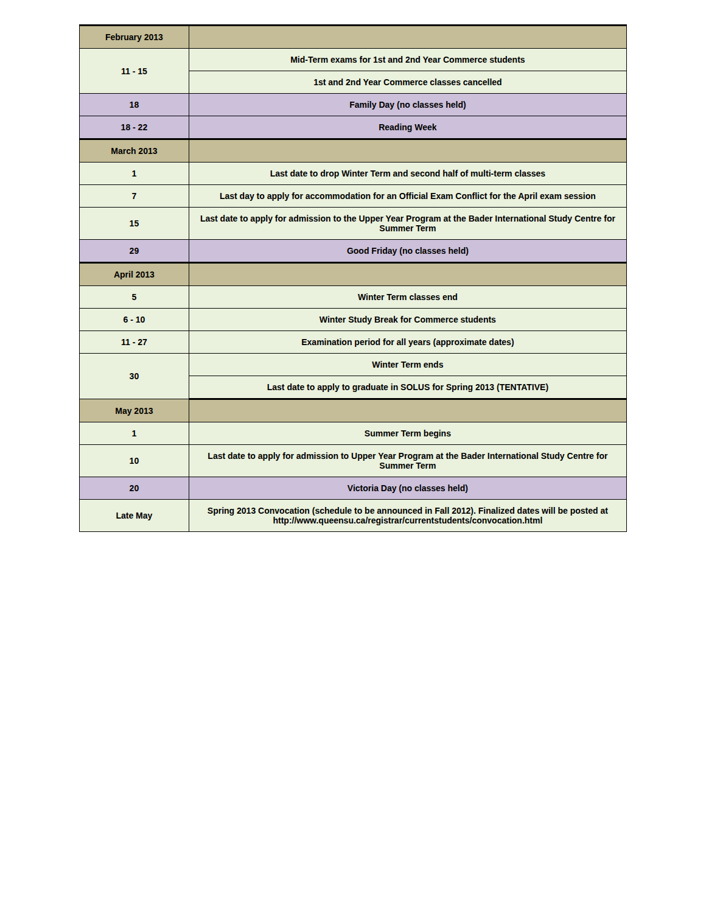| February 2013 | |
| 11 - 15 | Mid-Term exams for 1st and 2nd Year Commerce students |
| 1st and 2nd Year Commerce classes cancelled |
| 18 | Family Day (no classes held) |
| 18 - 22 | Reading Week |
| March 2013 | |
| 1 | Last date to drop Winter Term and second half of multi-term classes |
| 7 | Last day to apply for accommodation for an Official Exam Conflict for the April exam session |
| 15 | Last date to apply for admission to the Upper Year Program at the Bader International Study Centre for Summer Term |
| 29 | Good Friday (no classes held) |
| April 2013 | |
| 5 | Winter Term classes end |
| 6 - 10 | Winter Study Break for Commerce students |
| 11 - 27 | Examination period for all years (approximate dates) |
| 30 | Winter Term ends |
| Last date to apply to graduate in SOLUS for Spring 2013 (TENTATIVE) |
| May 2013 | |
| 1 | Summer Term begins |
| 10 | Last date to apply for admission to Upper Year Program at the Bader International Study Centre for Summer Term |
| 20 | Victoria Day (no classes held) |
| Late May | Spring 2013 Convocation (schedule to be announced in Fall 2012). Finalized dates will be posted at http://www.queensu.ca/registrar/currentstudents/convocation.html |